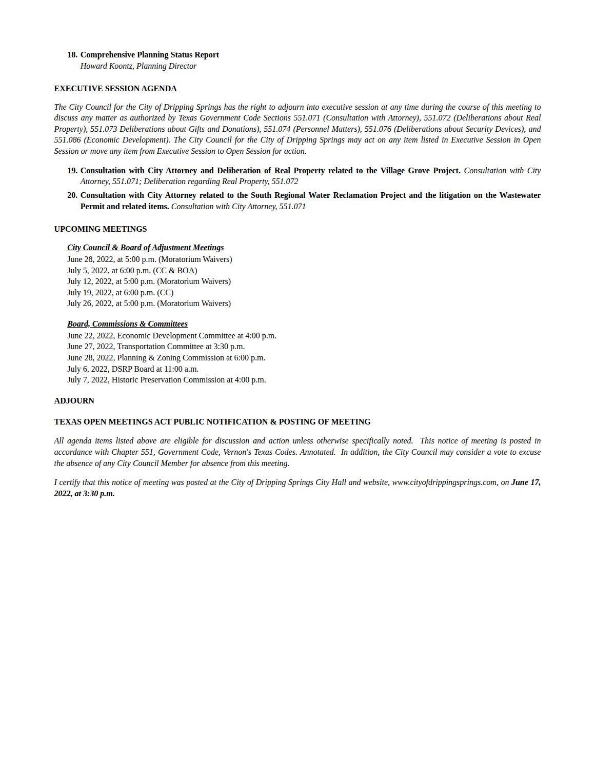18.
Comprehensive Planning Status Report
Howard Koontz, Planning Director
EXECUTIVE SESSION AGENDA
The City Council for the City of Dripping Springs has the right to adjourn into executive session at any time during the course of this meeting to discuss any matter as authorized by Texas Government Code Sections 551.071 (Consultation with Attorney), 551.072 (Deliberations about Real Property), 551.073 Deliberations about Gifts and Donations), 551.074 (Personnel Matters), 551.076 (Deliberations about Security Devices), and 551.086 (Economic Development). The City Council for the City of Dripping Springs may act on any item listed in Executive Session in Open Session or move any item from Executive Session to Open Session for action.
19.
Consultation with City Attorney and Deliberation of Real Property related to the Village Grove Project. Consultation with City Attorney, 551.071; Deliberation regarding Real Property, 551.072
20.
Consultation with City Attorney related to the South Regional Water Reclamation Project and the litigation on the Wastewater Permit and related items. Consultation with City Attorney, 551.071
UPCOMING MEETINGS
City Council & Board of Adjustment Meetings
June 28, 2022, at 5:00 p.m. (Moratorium Waivers)
July 5, 2022, at 6:00 p.m. (CC & BOA)
July 12, 2022, at 5:00 p.m. (Moratorium Waivers)
July 19, 2022, at 6:00 p.m. (CC)
July 26, 2022, at 5:00 p.m. (Moratorium Waivers)
Board, Commissions & Committees
June 22, 2022, Economic Development Committee at 4:00 p.m.
June 27, 2022, Transportation Committee at 3:30 p.m.
June 28, 2022, Planning & Zoning Commission at 6:00 p.m.
July 6, 2022, DSRP Board at 11:00 a.m.
July 7, 2022, Historic Preservation Commission at 4:00 p.m.
ADJOURN
TEXAS OPEN MEETINGS ACT PUBLIC NOTIFICATION & POSTING OF MEETING
All agenda items listed above are eligible for discussion and action unless otherwise specifically noted. This notice of meeting is posted in accordance with Chapter 551, Government Code, Vernon's Texas Codes. Annotated. In addition, the City Council may consider a vote to excuse the absence of any City Council Member for absence from this meeting.
I certify that this notice of meeting was posted at the City of Dripping Springs City Hall and website, www.cityofdrippingsprings.com, on June 17, 2022, at 3:30 p.m.